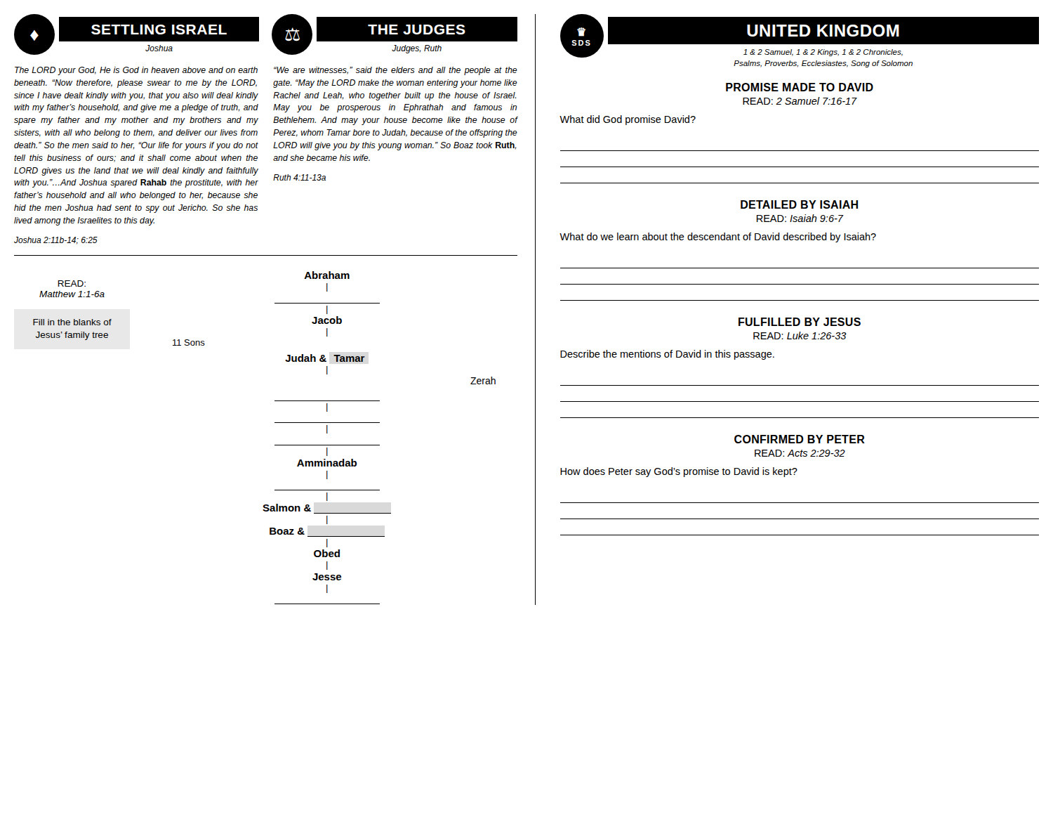♦
SETTLING ISRAEL
Joshua
⚖
THE JUDGES
Judges, Ruth
The LORD your God, He is God in heaven above and on earth beneath. “Now therefore, please swear to me by the LORD, since I have dealt kindly with you, that you also will deal kindly with my father’s household, and give me a pledge of truth, and spare my father and my mother and my brothers and my sisters, with all who belong to them, and deliver our lives from death.” So the men said to her, “Our life for yours if you do not tell this business of ours; and it shall come about when the LORD gives us the land that we will deal kindly and faithfully with you.”…And Joshua spared Rahab the prostitute, with her father’s household and all who belonged to her, because she hid the men Joshua had sent to spy out Jericho. So she has lived among the Israelites to this day.
Joshua 2:11b-14; 6:25
“We are witnesses,” said the elders and all the people at the gate. “May the LORD make the woman entering your home like Rachel and Leah, who together built up the house of Israel. May you be prosperous in Ephrathah and famous in Bethlehem. And may your house become like the house of Perez, whom Tamar bore to Judah, because of the offspring the LORD will give you by this young woman.” So Boaz took Ruth, and she became his wife.
Ruth 4:11-13a
READ:
Matthew 1:1-6a
Fill in the blanks of Jesus’ family tree
Abraham
|
|
Jacob
|
11 Sons
Judah & Tamar
|
Zerah
|
|
|
Amminadab
|
|
Salmon &
|
Boaz &
|
Obed
|
Jesse
|
♛ SDS
UNITED KINGDOM
1 & 2 Samuel, 1 & 2 Kings, 1 & 2 Chronicles,
Psalms, Proverbs, Ecclesiastes, Song of Solomon
PROMISE MADE TO DAVID
READ: 2 Samuel 7:16-17
What did God promise David?
DETAILED BY ISAIAH
READ: Isaiah 9:6-7
What do we learn about the descendant of David described by Isaiah?
FULFILLED BY JESUS
READ: Luke 1:26-33
Describe the mentions of David in this passage.
CONFIRMED BY PETER
READ: Acts 2:29-32
How does Peter say God’s promise to David is kept?